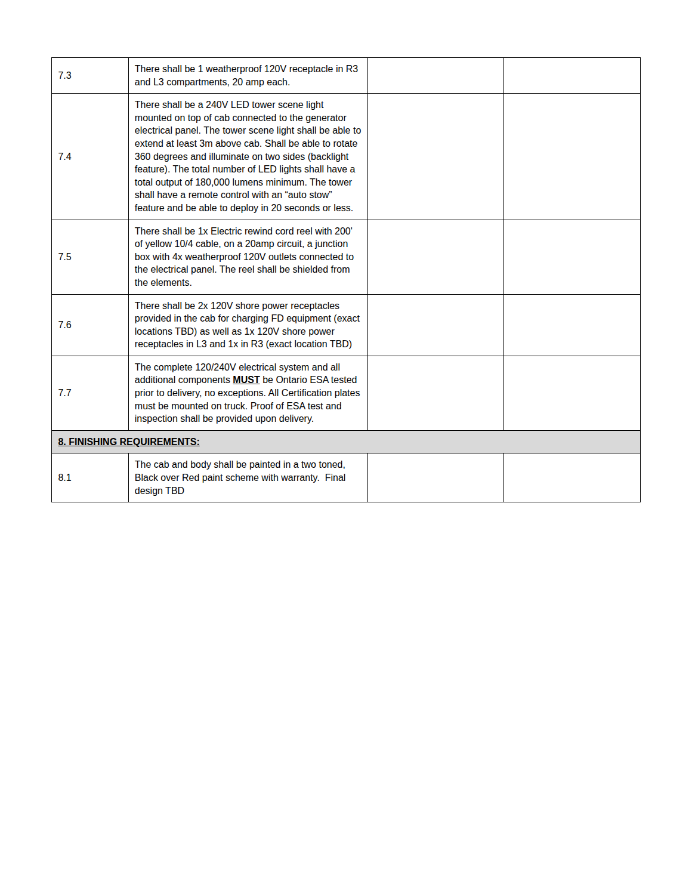| 7.3 | There shall be 1 weatherproof 120V receptacle in R3 and L3 compartments, 20 amp each. | | |
| 7.4 | There shall be a 240V LED tower scene light mounted on top of cab connected to the generator electrical panel. The tower scene light shall be able to extend at least 3m above cab. Shall be able to rotate 360 degrees and illuminate on two sides (backlight feature). The total number of LED lights shall have a total output of 180,000 lumens minimum. The tower shall have a remote control with an “auto stow” feature and be able to deploy in 20 seconds or less. | | |
| 7.5 | There shall be 1x Electric rewind cord reel with 200' of yellow 10/4 cable, on a 20amp circuit, a junction box with 4x weatherproof 120V outlets connected to the electrical panel. The reel shall be shielded from the elements. | | |
| 7.6 | There shall be 2x 120V shore power receptacles provided in the cab for charging FD equipment (exact locations TBD) as well as 1x 120V shore power receptacles in L3 and 1x in R3 (exact location TBD) | | |
| 7.7 | The complete 120/240V electrical system and all additional components MUST be Ontario ESA tested prior to delivery, no exceptions. All Certification plates must be mounted on truck. Proof of ESA test and inspection shall be provided upon delivery. | | |
| 8. FINISHING REQUIREMENTS: |
| 8.1 | The cab and body shall be painted in a two toned, Black over Red paint scheme with warranty. Final design TBD | | |